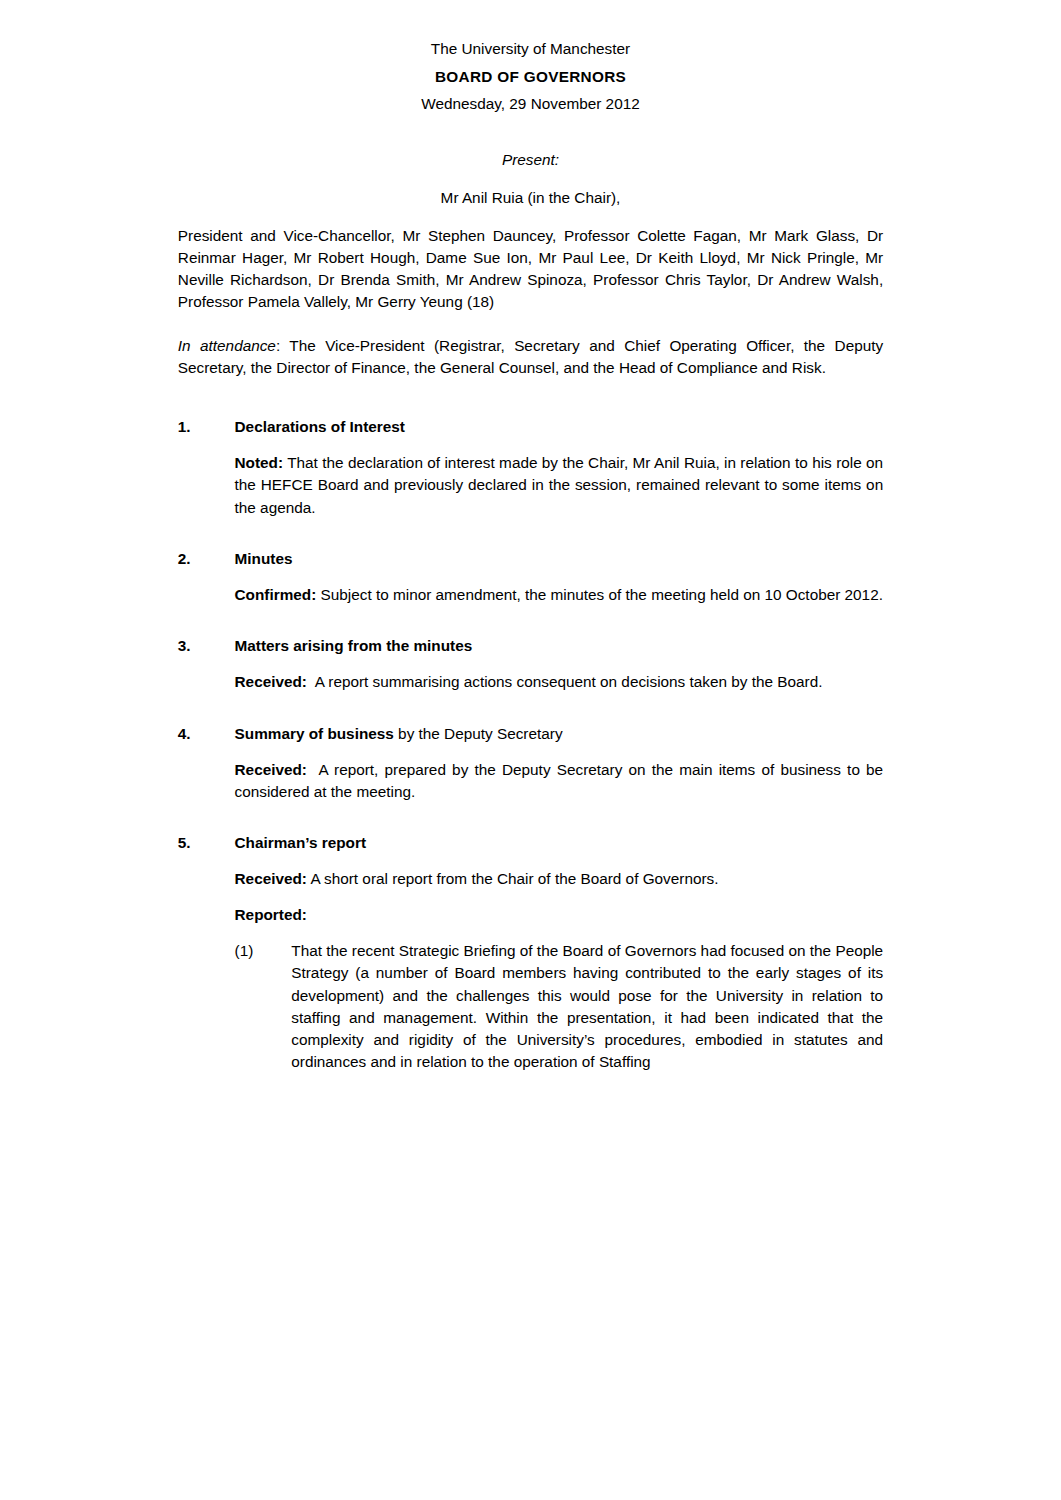The University of Manchester
BOARD OF GOVERNORS
Wednesday, 29 November 2012
Present:
Mr Anil Ruia (in the Chair),
President and Vice-Chancellor, Mr Stephen Dauncey, Professor Colette Fagan, Mr Mark Glass, Dr Reinmar Hager, Mr Robert Hough, Dame Sue Ion, Mr Paul Lee, Dr Keith Lloyd, Mr Nick Pringle, Mr Neville Richardson, Dr Brenda Smith, Mr Andrew Spinoza, Professor Chris Taylor, Dr Andrew Walsh, Professor Pamela Vallely, Mr Gerry Yeung (18)
In attendance: The Vice-President (Registrar, Secretary and Chief Operating Officer, the Deputy Secretary, the Director of Finance, the General Counsel, and the Head of Compliance and Risk.
1.
Declarations of Interest
Noted: That the declaration of interest made by the Chair, Mr Anil Ruia, in relation to his role on the HEFCE Board and previously declared in the session, remained relevant to some items on the agenda.
2.
Minutes
Confirmed: Subject to minor amendment, the minutes of the meeting held on 10 October 2012.
3.
Matters arising from the minutes
Received: A report summarising actions consequent on decisions taken by the Board.
4.
Summary of business by the Deputy Secretary
Received: A report, prepared by the Deputy Secretary on the main items of business to be considered at the meeting.
5.
Chairman’s report
Received: A short oral report from the Chair of the Board of Governors.
Reported:
(1) That the recent Strategic Briefing of the Board of Governors had focused on the People Strategy (a number of Board members having contributed to the early stages of its development) and the challenges this would pose for the University in relation to staffing and management. Within the presentation, it had been indicated that the complexity and rigidity of the University’s procedures, embodied in statutes and ordinances and in relation to the operation of Staffing